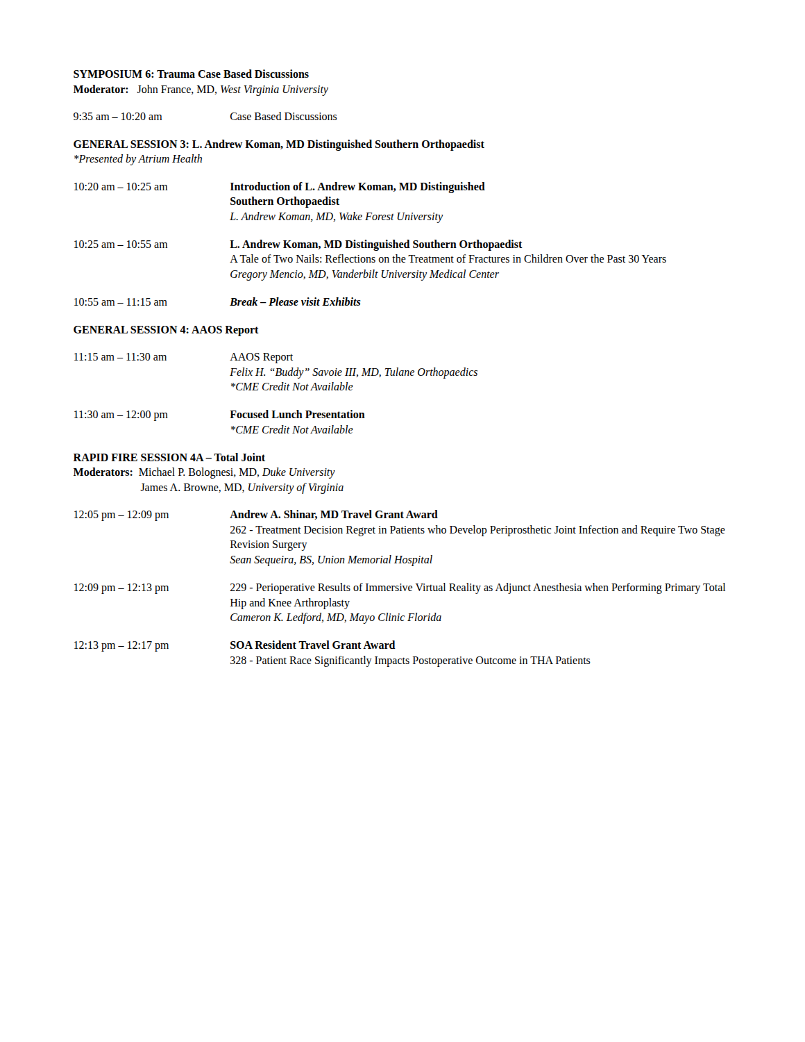SYMPOSIUM 6: Trauma Case Based Discussions
Moderator: John France, MD, West Virginia University
| 9:35 am – 10:20 am | Case Based Discussions |
GENERAL SESSION 3: L. Andrew Koman, MD Distinguished Southern Orthopaedist
*Presented by Atrium Health
| 10:20 am – 10:25 am | Introduction of L. Andrew Koman, MD Distinguished Southern Orthopaedist L. Andrew Koman, MD, Wake Forest University |
| 10:25 am – 10:55 am | L. Andrew Koman, MD Distinguished Southern Orthopaedist A Tale of Two Nails: Reflections on the Treatment of Fractures in Children Over the Past 30 Years Gregory Mencio, MD, Vanderbilt University Medical Center |
| 10:55 am – 11:15 am | Break – Please visit Exhibits |
GENERAL SESSION 4: AAOS Report
| 11:15 am – 11:30 am | AAOS Report Felix H. “Buddy” Savoie III, MD, Tulane Orthopaedics *CME Credit Not Available |
| 11:30 am – 12:00 pm | Focused Lunch Presentation *CME Credit Not Available |
RAPID FIRE SESSION 4A – Total Joint
Moderators: Michael P. Bolognesi, MD, Duke University
James A. Browne, MD, University of Virginia
| 12:05 pm – 12:09 pm | Andrew A. Shinar, MD Travel Grant Award 262 - Treatment Decision Regret in Patients who Develop Periprosthetic Joint Infection and Require Two Stage Revision Surgery Sean Sequeira, BS, Union Memorial Hospital |
| 12:09 pm – 12:13 pm | 229 - Perioperative Results of Immersive Virtual Reality as Adjunct Anesthesia when Performing Primary Total Hip and Knee Arthroplasty Cameron K. Ledford, MD, Mayo Clinic Florida |
| 12:13 pm – 12:17 pm | SOA Resident Travel Grant Award 328 - Patient Race Significantly Impacts Postoperative Outcome in THA Patients |